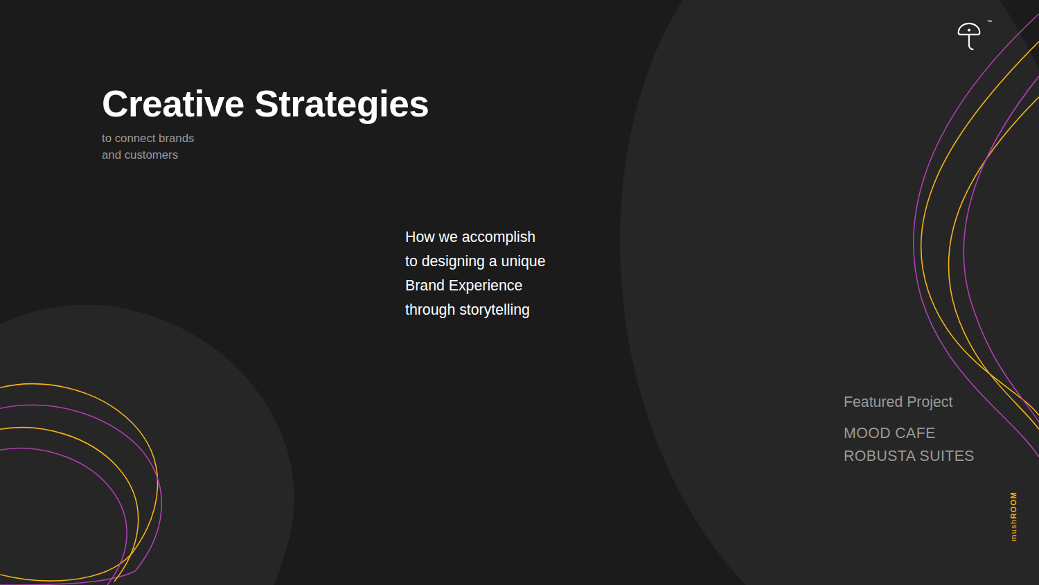™
Creative Strategies
to connect brands
and customers
How we accomplish
to designing a unique
Brand Experience
through storytelling
Featured Project
MOOD CAFE
ROBUSTA SUITES
mushROOM